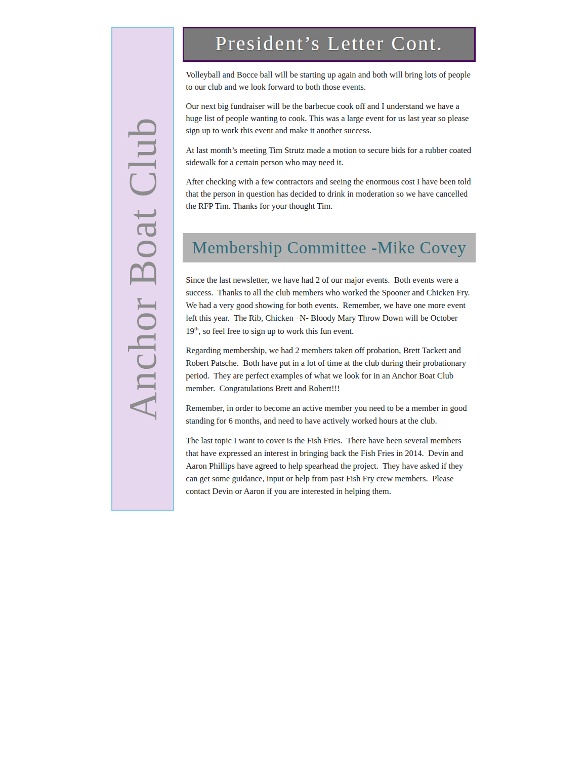Anchor Boat Club
President’s Letter Cont.
Volleyball and Bocce ball will be starting up again and both will bring lots of people to our club and we look forward to both those events.
Our next big fundraiser will be the barbecue cook off and I understand we have a huge list of people wanting to cook. This was a large event for us last year so please sign up to work this event and make it another success.
At last month’s meeting Tim Strutz made a motion to secure bids for a rubber coated sidewalk for a certain person who may need it.
After checking with a few contractors and seeing the enormous cost I have been told that the person in question has decided to drink in moderation so we have cancelled the RFP Tim. Thanks for your thought Tim.
Membership Committee -Mike Covey
Since the last newsletter, we have had 2 of our major events. Both events were a success. Thanks to all the club members who worked the Spooner and Chicken Fry. We had a very good showing for both events. Remember, we have one more event left this year. The Rib, Chicken –N- Bloody Mary Throw Down will be October 19th, so feel free to sign up to work this fun event.
Regarding membership, we had 2 members taken off probation, Brett Tackett and Robert Patsche. Both have put in a lot of time at the club during their probationary period. They are perfect examples of what we look for in an Anchor Boat Club member. Congratulations Brett and Robert!!!
Remember, in order to become an active member you need to be a member in good standing for 6 months, and need to have actively worked hours at the club.
The last topic I want to cover is the Fish Fries. There have been several members that have expressed an interest in bringing back the Fish Fries in 2014. Devin and Aaron Phillips have agreed to help spearhead the project. They have asked if they can get some guidance, input or help from past Fish Fry crew members. Please contact Devin or Aaron if you are interested in helping them.